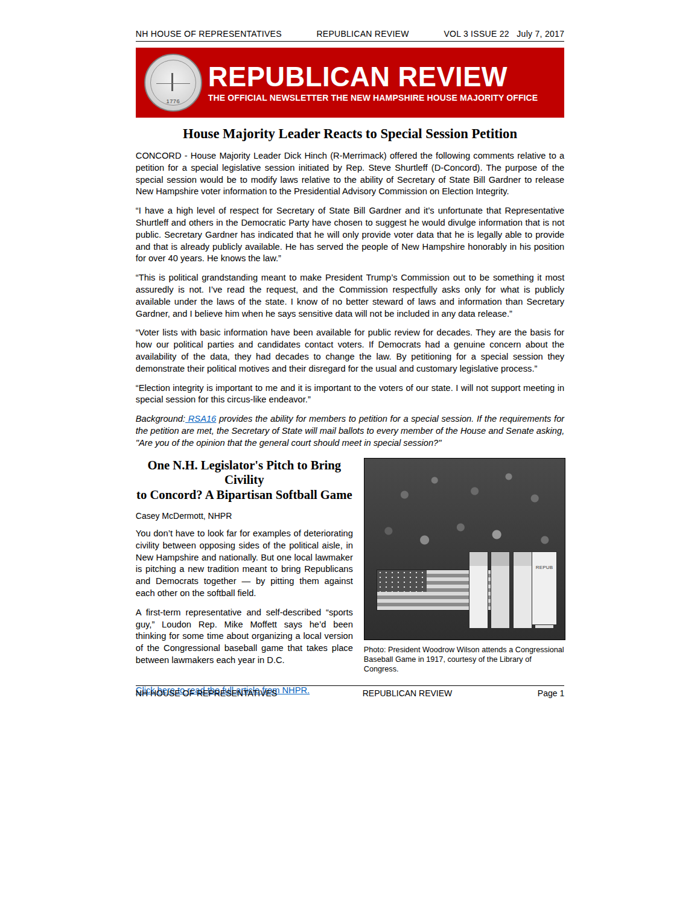NH HOUSE OF REPRESENTATIVES
REPUBLICAN REVIEW
VOL 3 ISSUE 22 July 7, 2017
1776
REPUBLICAN REVIEW
THE OFFICIAL NEWSLETTER THE NEW HAMPSHIRE HOUSE MAJORITY OFFICE
House Majority Leader Reacts to Special Session Petition
CONCORD - House Majority Leader Dick Hinch (R-Merrimack) offered the following comments relative to a petition for a special legislative session initiated by Rep. Steve Shurtleff (D-Concord). The purpose of the special session would be to modify laws relative to the ability of Secretary of State Bill Gardner to release New Hampshire voter information to the Presidential Advisory Commission on Election Integrity.
“I have a high level of respect for Secretary of State Bill Gardner and it’s unfortunate that Representative Shurtleff and others in the Democratic Party have chosen to suggest he would divulge information that is not public. Secretary Gardner has indicated that he will only provide voter data that he is legally able to provide and that is already publicly available. He has served the people of New Hampshire honorably in his position for over 40 years. He knows the law.”
“This is political grandstanding meant to make President Trump’s Commission out to be something it most assuredly is not. I’ve read the request, and the Commission respectfully asks only for what is publicly available under the laws of the state. I know of no better steward of laws and information than Secretary Gardner, and I believe him when he says sensitive data will not be included in any data release.”
“Voter lists with basic information have been available for public review for decades. They are the basis for how our political parties and candidates contact voters. If Democrats had a genuine concern about the availability of the data, they had decades to change the law. By petitioning for a special session they demonstrate their political motives and their disregard for the usual and customary legislative process.”
“Election integrity is important to me and it is important to the voters of our state. I will not support meeting in special session for this circus-like endeavor.”
Background: RSA16 provides the ability for members to petition for a special session. If the requirements for the petition are met, the Secretary of State will mail ballots to every member of the House and Senate asking, "Are you of the opinion that the general court should meet in special session?"
One N.H. Legislator's Pitch to Bring Civility
to Concord? A Bipartisan Softball Game
Casey McDermott, NHPR
You don’t have to look far for examples of deteriorating civility between opposing sides of the political aisle, in New Hampshire and nationally. But one local lawmaker is pitching a new tradition meant to bring Republicans and Democrats together — by pitting them against each other on the softball field.
A first-term representative and self-described “sports guy,” Loudon Rep. Mike Moffett says he’d been thinking for some time about organizing a local version of the Congressional baseball game that takes place between lawmakers each year in D.C.
Photo: President Woodrow Wilson attends a Congressional Baseball Game in 1917, courtesy of the Library of Congress.
Click here to read the full article from NHPR.
NH HOUSE OF REPRESENTATIVES
REPUBLICAN REVIEW
Page 1